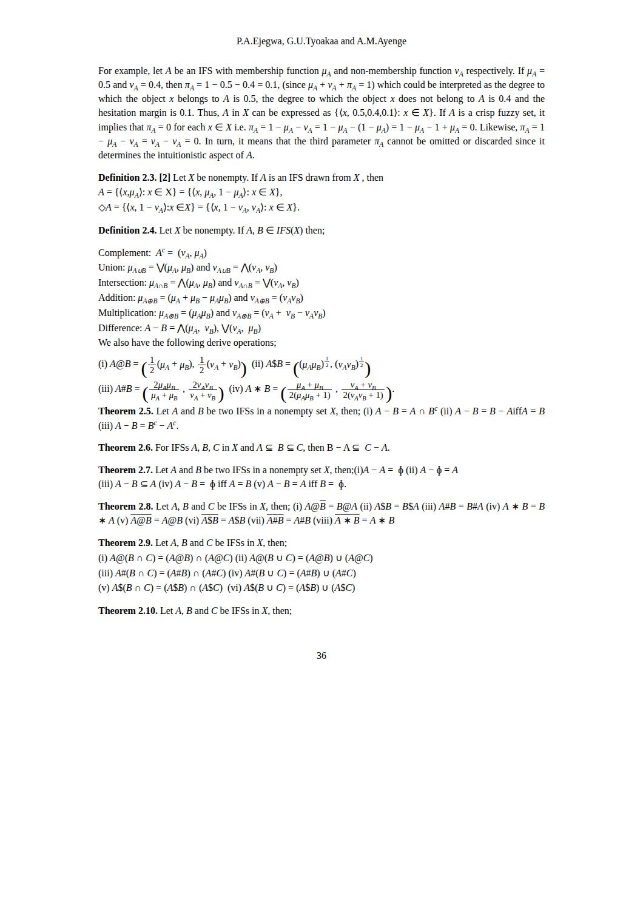P.A.Ejegwa, G.U.Tyoakaa and A.M.Ayenge
For example, let A be an IFS with membership function μA and non-membership function νA respectively. If μA = 0.5 and νA = 0.4, then πA = 1 − 0.5 − 0.4 = 0.1, (since μA + νA + πA = 1) which could be interpreted as the degree to which the object x belongs to A is 0.5, the degree to which the object x does not belong to A is 0.4 and the hesitation margin is 0.1. Thus, A in X can be expressed as {⟨x, 0.5,0.4,0.1⟩: x ∈ X}. If A is a crisp fuzzy set, it implies that πA = 0 for each x ∈ X i.e. πA = 1 − μA − νA = 1 − μA − (1 − μA) = 1 − μA − 1 + μA = 0. Likewise, πA = 1 − μA − νA = νA − νA = 0. In turn, it means that the third parameter πA cannot be omitted or discarded since it determines the intuitionistic aspect of A.
Definition 2.3. [2] Let X be nonempty. If A is an IFS drawn from X , then
A = {⟨x,μA⟩: x ∈ X} = {⟨x, μA, 1 − μA⟩: x ∈ X},
◇A = {⟨x, 1 − νA⟩:x ∈X} = {⟨x, 1 − νA, νA⟩: x ∈ X}.
Definition 2.4. Let X be nonempty. If A, B ∈ IFS(X) then;
Complement: Ac = (νA, μA)
Union: μA∪B = ⋁(μA, μB) and νA∪B = ⋀(νA, νB)
Intersection: μA∩B = ⋀(μA, μB) and νA∩B = ⋁(νA, νB)
Addition: μA⊕B = (μA + μB − μAμB) and νA⊕B = (νAνB)
Multiplication: μA⊗B = (μAμB) and νA⊗B = (νA + νB − νAνB)
Difference: A − B = ⋀(μA, νB), ⋁(νA, μB)
We also have the following derive operations;
(i) A@B = (12(μA + μB), 12(νA + νB)) (ii) A$B = ((μAμB)12, (νAνB)12)
(iii) A#B = (2μAμB μA + μB , 2νAνB νA + νB) (iv) A ∗ B = (μA + μB 2(μAμB + 1) , νA + νB 2(νAνB + 1)).
Theorem 2.5. Let A and B be two IFSs in a nonempty set X, then; (i) A − B = A ∩ Bc (ii) A − B = B − AiffA = B (iii) A − B = Bc − Ac.
Theorem 2.6. For IFSs A, B, C in X and A ⊆ B ⊆ C, then B − A ⊆ C − A.
Theorem 2.7. Let A and B be two IFSs in a nonempty set X, then;(i)A − A = ɸ (ii) A − ɸ = A
(iii) A − B ⊆ A (iv) A − B = ɸ iff A = B (v) A − B = A iff B = ɸ.
Theorem 2.8. Let A, B and C be IFSs in X, then; (i) A@B = B@A (ii) A$B = B$A (iii) A#B = B#A (iv) A ∗ B = B ∗ A (v) A@B = A@B (vi) A$B = A$B (vii) A#B = A#B (viii) A ∗ B = A ∗ B
Theorem 2.9. Let A, B and C be IFSs in X, then;
(i) A@(B ∩ C) = (A@B) ∩ (A@C) (ii) A@(B ∪ C) = (A@B) ∪ (A@C)
(iii) A#(B ∩ C) = (A#B) ∩ (A#C) (iv) A#(B ∪ C) = (A#B) ∪ (A#C)
(v) A$(B ∩ C) = (A$B) ∩ (A$C) (vi) A$(B ∪ C) = (A$B) ∪ (A$C)
Theorem 2.10. Let A, B and C be IFSs in X, then;
36